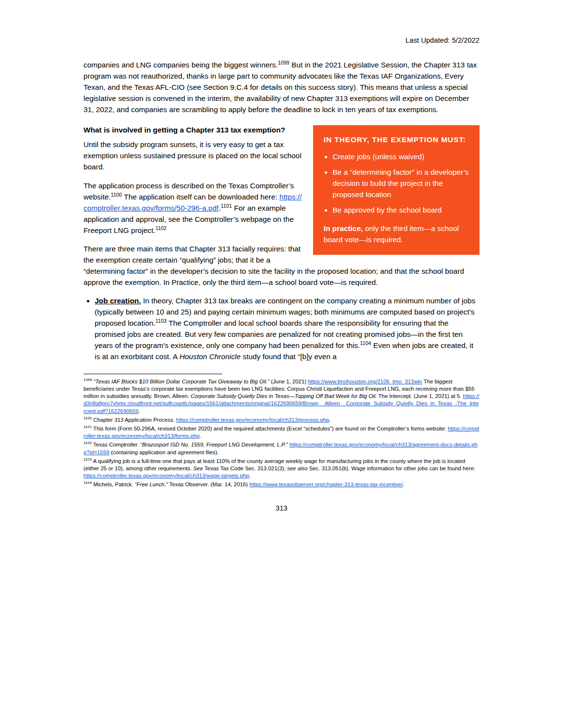Last Updated: 5/2/2022
companies and LNG companies being the biggest winners.1099 But in the 2021 Legislative Session, the Chapter 313 tax program was not reauthorized, thanks in large part to community advocates like the Texas IAF Organizations, Every Texan, and the Texas AFL-CIO (see Section 9.C.4 for details on this success story). This means that unless a special legislative session is convened in the interim, the availability of new Chapter 313 exemptions will expire on December 31, 2022, and companies are scrambling to apply before the deadline to lock in ten years of tax exemptions.
In theory, the exemption must:
Create jobs (unless waived)
Be a “determining factor” in a developer’s decision to build the project in the proposed location
Be approved by the school board
In practice, only the third item—a school board vote—is required.
What is involved in getting a Chapter 313 tax exemption?
Until the subsidy program sunsets, it is very easy to get a tax exemption unless sustained pressure is placed on the local school board.
The application process is described on the Texas Comptroller’s website.1100 The application itself can be downloaded here: https://comptroller.texas.gov/forms/50-296-a.pdf.1101 For an example application and approval, see the Comptroller’s webpage on the Freeport LNG project.1102
There are three main items that Chapter 313 facially requires: that the exemption create certain “qualifying” jobs; that it be a “determining factor” in the developer’s decision to site the facility in the proposed location; and that the school board approve the exemption. In Practice, only the third item—a school board vote—is required.
Job creation. In theory, Chapter 313 tax breaks are contingent on the company creating a minimum number of jobs (typically between 10 and 25) and paying certain minimum wages; both minimums are computed based on project’s proposed location.1103 The Comptroller and local school boards share the responsibility for ensuring that the promised jobs are created. But very few companies are penalized for not creating promised jobs—in the first ten years of the program’s existence, only one company had been penalized for this.1104 Even when jobs are created, it is at an exorbitant cost. A Houston Chronicle study found that “[b]y even a
1099 “Texas IAF Blocks $10 Billion Dollar Corporate Tax Giveaway to Big Oil.” (June 1, 2021) https://www.tmohouston.org/2106_tmo_313win The biggest beneficiaries under Texas’s corporate tax exemptions have been two LNG facilities: Corpus Christi Liquefaction and Freeport LNG, each receiving more than $55 million in subsidies annually. Brown, Alleen. Corporate Subsidy Quietly Dies in Texas—Topping Off Bad Week for Big Oil. The Intercept. (June 1, 2021) at 5. https://d3n8a8pro7vhmx.cloudfront.net/gulfcoastlc/pages/1561/attachments/original/1622690659/Brown__Alleen__Corporate_Subsidy_Quietly_Dies_in_Texas_-The_Intercept.pdf?1622690659.
1100 Chapter 313 Application Process. https://comptroller.texas.gov/economy/local/ch313/process.php.
1101 This form (Form 50-296A, revised October 2020) and the required attachments (Excel “schedules”) are found on the Comptroller’s forms website: https://comptroller.texas.gov/economy/local/ch313/forms.php.
1102 Texas Comptroller. “Brazosport ISD No. 1559, Freeport LNG Development, L.P.” https://comptroller.texas.gov/economy/local/ch313/agreement-docs-details.php?id=1559 (containing application and agreement files).
1103 A qualifying job is a full-time one that pays at least 110% of the county average weekly wage for manufacturing jobs in the county where the job is located (either 25 or 10), among other requirements. See Texas Tax Code Sec. 313.021(3); see also Sec. 313.051(b). Wage information for other jobs can be found here: https://comptroller.texas.gov/economy/local/ch313/wage-targets.php.
1104 Michels, Patrick. “Free Lunch.” Texas Observer. (Mar. 14, 2016) https://www.texasobserver.org/chapter-313-texas-tax-incentive/.
313